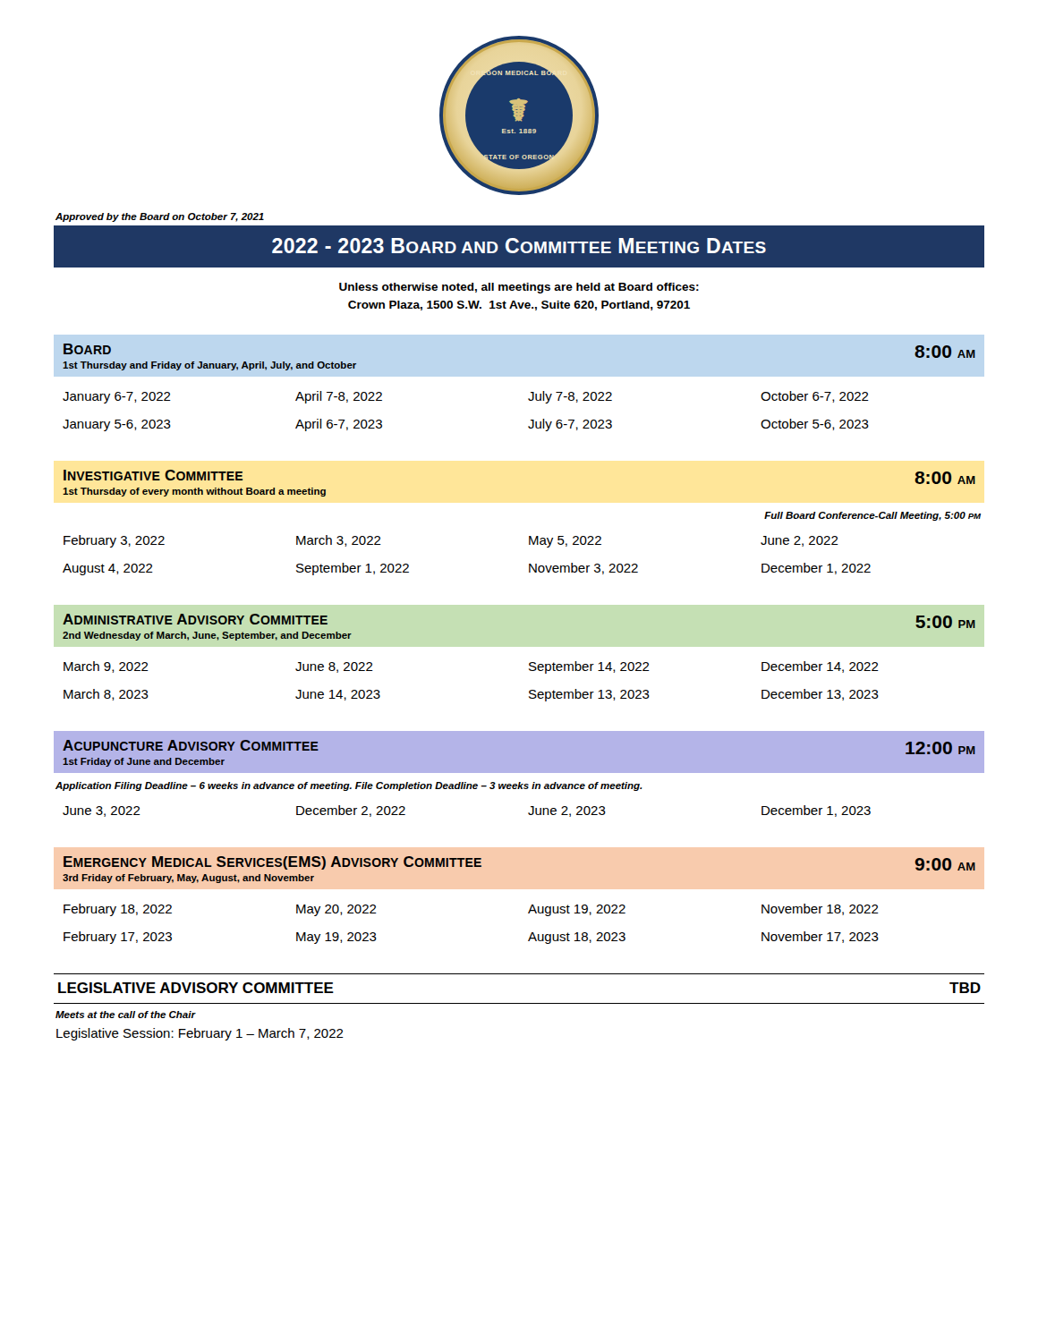OREGON MEDICAL BOARD
☤
Est. 1889
STATE OF OREGON
Approved by the Board on October 7, 2021
2022 - 2023 BOARD AND COMMITTEE MEETING DATES
Unless otherwise noted, all meetings are held at Board offices:
Crown Plaza, 1500 S.W. 1st Ave., Suite 620, Portland, 97201
BOARD
1st Thursday and Friday of January, April, July, and October
8:00 AM
| January 6-7, 2022 | April 7-8, 2022 | July 7-8, 2022 | October 6-7, 2022 |
| January 5-6, 2023 | April 6-7, 2023 | July 6-7, 2023 | October 5-6, 2023 |
INVESTIGATIVE COMMITTEE
1st Thursday of every month without Board a meeting
8:00 AM
Full Board Conference-Call Meeting, 5:00 PM
| February 3, 2022 | March 3, 2022 | May 5, 2022 | June 2, 2022 |
| August 4, 2022 | September 1, 2022 | November 3, 2022 | December 1, 2022 |
ADMINISTRATIVE ADVISORY COMMITTEE
2nd Wednesday of March, June, September, and December
5:00 PM
| March 9, 2022 | June 8, 2022 | September 14, 2022 | December 14, 2022 |
| March 8, 2023 | June 14, 2023 | September 13, 2023 | December 13, 2023 |
ACUPUNCTURE ADVISORY COMMITTEE
1st Friday of June and December
12:00 PM
Application Filing Deadline – 6 weeks in advance of meeting. File Completion Deadline – 3 weeks in advance of meeting.
| June 3, 2022 | December 2, 2022 | June 2, 2023 | December 1, 2023 |
EMERGENCY MEDICAL SERVICES(EMS) ADVISORY COMMITTEE
3rd Friday of February, May, August, and November
9:00 AM
| February 18, 2022 | May 20, 2022 | August 19, 2022 | November 18, 2022 |
| February 17, 2023 | May 19, 2023 | August 18, 2023 | November 17, 2023 |
LEGISLATIVE ADVISORY COMMITTEE
TBD
Meets at the call of the Chair
Legislative Session: February 1 – March 7, 2022